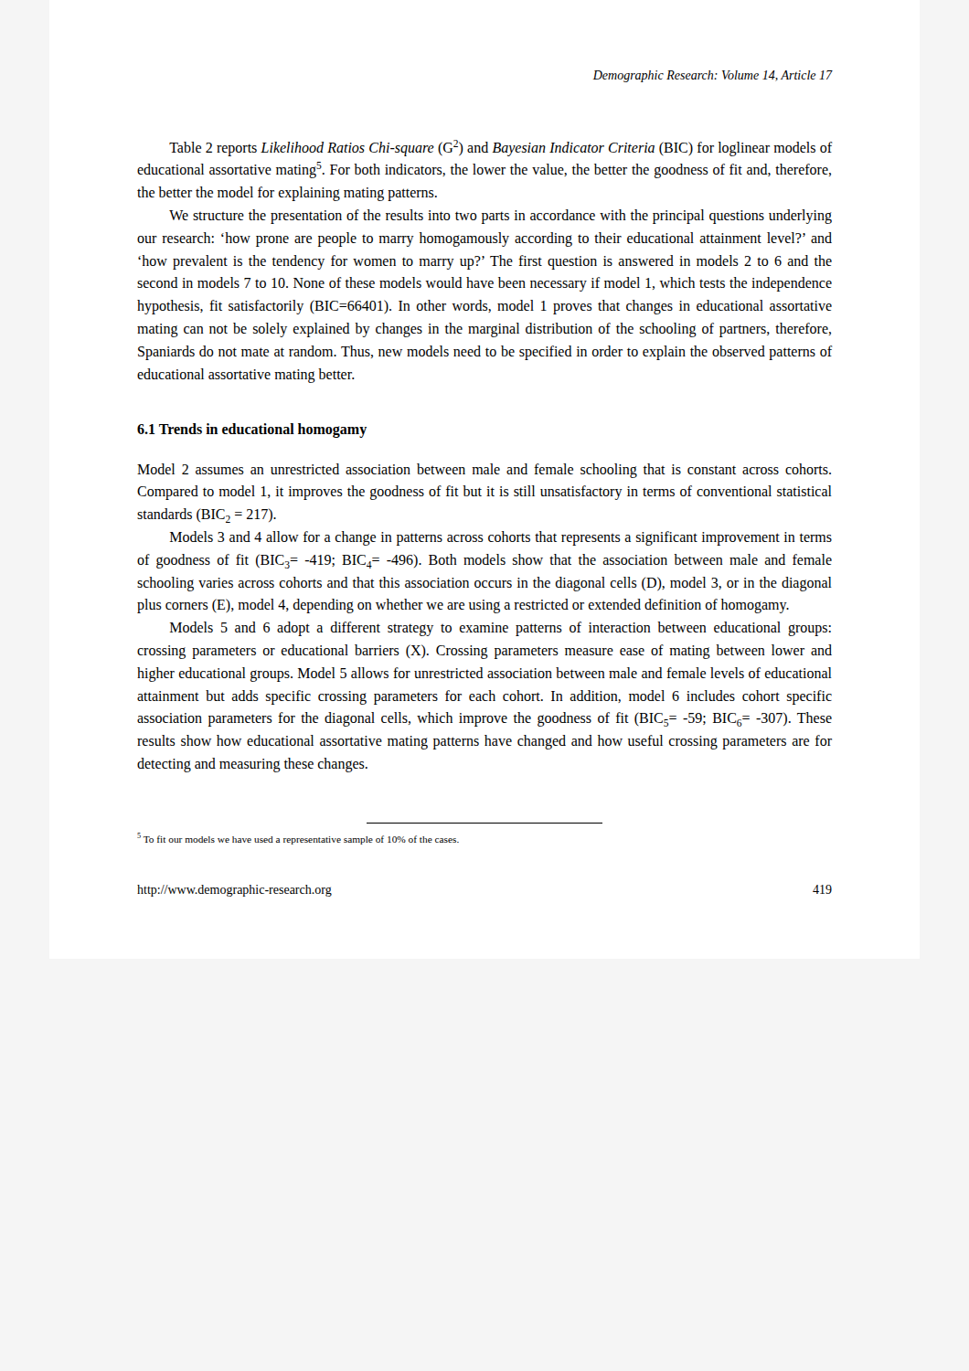Demographic Research: Volume 14, Article 17
Table 2 reports Likelihood Ratios Chi-square (G2) and Bayesian Indicator Criteria (BIC) for loglinear models of educational assortative mating5. For both indicators, the lower the value, the better the goodness of fit and, therefore, the better the model for explaining mating patterns.
We structure the presentation of the results into two parts in accordance with the principal questions underlying our research: ‘how prone are people to marry homogamously according to their educational attainment level?’ and ‘how prevalent is the tendency for women to marry up?’ The first question is answered in models 2 to 6 and the second in models 7 to 10. None of these models would have been necessary if model 1, which tests the independence hypothesis, fit satisfactorily (BIC=66401). In other words, model 1 proves that changes in educational assortative mating can not be solely explained by changes in the marginal distribution of the schooling of partners, therefore, Spaniards do not mate at random. Thus, new models need to be specified in order to explain the observed patterns of educational assortative mating better.
6.1 Trends in educational homogamy
Model 2 assumes an unrestricted association between male and female schooling that is constant across cohorts. Compared to model 1, it improves the goodness of fit but it is still unsatisfactory in terms of conventional statistical standards (BIC2 = 217).
Models 3 and 4 allow for a change in patterns across cohorts that represents a significant improvement in terms of goodness of fit (BIC3= -419; BIC4= -496). Both models show that the association between male and female schooling varies across cohorts and that this association occurs in the diagonal cells (D), model 3, or in the diagonal plus corners (E), model 4, depending on whether we are using a restricted or extended definition of homogamy.
Models 5 and 6 adopt a different strategy to examine patterns of interaction between educational groups: crossing parameters or educational barriers (X). Crossing parameters measure ease of mating between lower and higher educational groups. Model 5 allows for unrestricted association between male and female levels of educational attainment but adds specific crossing parameters for each cohort. In addition, model 6 includes cohort specific association parameters for the diagonal cells, which improve the goodness of fit (BIC5= -59; BIC6= -307). These results show how educational assortative mating patterns have changed and how useful crossing parameters are for detecting and measuring these changes.
5 To fit our models we have used a representative sample of 10% of the cases.
http://www.demographic-research.org 419